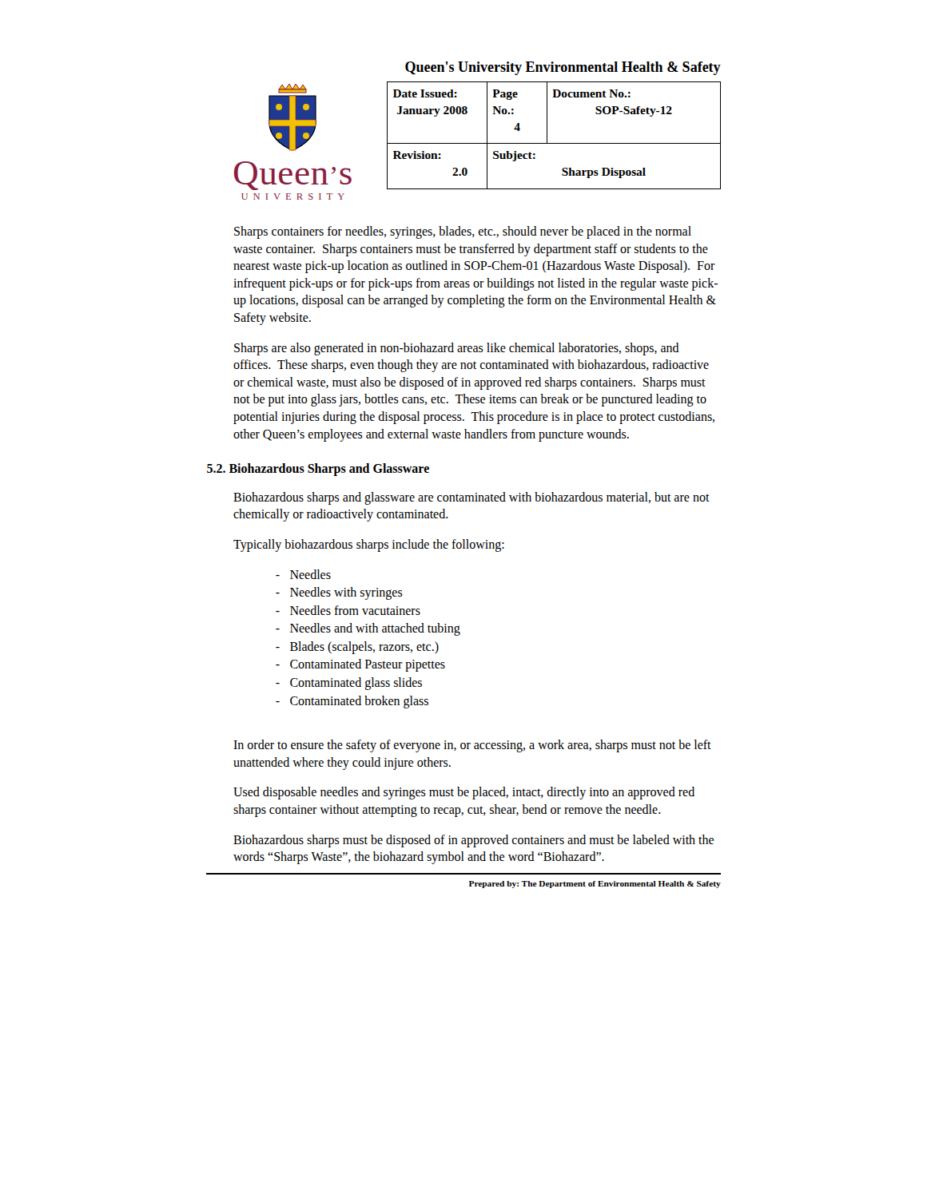Queen's University Environmental Health & Safety
Queen’s
UNIVERSITY
| Date Issued: January 2008 | Page No.: 4 | Document No.: SOP-Safety-12 |
| Revision: 2.0 | Subject: Sharps Disposal |
Sharps containers for needles, syringes, blades, etc., should never be placed in the normal waste container. Sharps containers must be transferred by department staff or students to the nearest waste pick-up location as outlined in SOP-Chem-01 (Hazardous Waste Disposal). For infrequent pick-ups or for pick-ups from areas or buildings not listed in the regular waste pick-up locations, disposal can be arranged by completing the form on the Environmental Health & Safety website.
Sharps are also generated in non-biohazard areas like chemical laboratories, shops, and offices. These sharps, even though they are not contaminated with biohazardous, radioactive or chemical waste, must also be disposed of in approved red sharps containers. Sharps must not be put into glass jars, bottles cans, etc. These items can break or be punctured leading to potential injuries during the disposal process. This procedure is in place to protect custodians, other Queen’s employees and external waste handlers from puncture wounds.
5.2. Biohazardous Sharps and Glassware
Biohazardous sharps and glassware are contaminated with biohazardous material, but are not chemically or radioactively contaminated.
Typically biohazardous sharps include the following:
Needles
Needles with syringes
Needles from vacutainers
Needles and with attached tubing
Blades (scalpels, razors, etc.)
Contaminated Pasteur pipettes
Contaminated glass slides
Contaminated broken glass
In order to ensure the safety of everyone in, or accessing, a work area, sharps must not be left unattended where they could injure others.
Used disposable needles and syringes must be placed, intact, directly into an approved red sharps container without attempting to recap, cut, shear, bend or remove the needle.
Biohazardous sharps must be disposed of in approved containers and must be labeled with the words “Sharps Waste”, the biohazard symbol and the word “Biohazard”.
Prepared by: The Department of Environmental Health & Safety